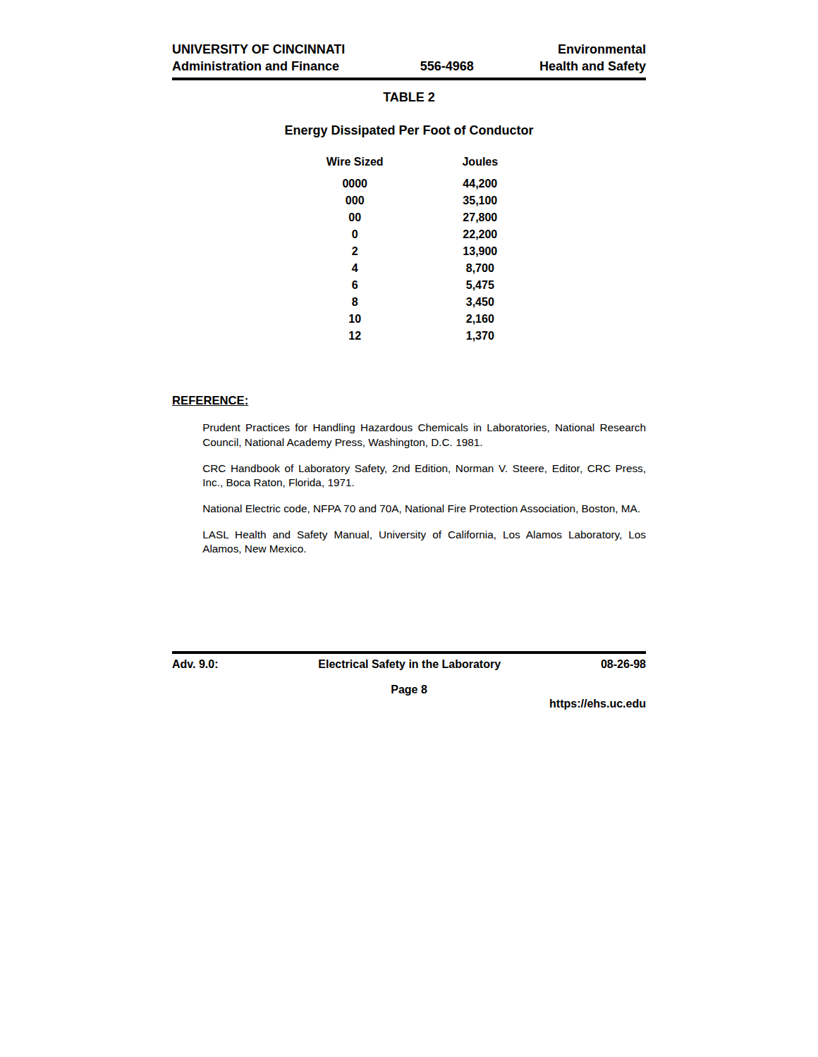UNIVERSITY OF CINCINNATI
Environmental
Administration and Finance
556-4968
Health and Safety
TABLE 2
Energy Dissipated Per Foot of Conductor
| Wire Sized | Joules |
| --- | --- |
| 0000 | 44,200 |
| 000 | 35,100 |
| 00 | 27,800 |
| 0 | 22,200 |
| 2 | 13,900 |
| 4 | 8,700 |
| 6 | 5,475 |
| 8 | 3,450 |
| 10 | 2,160 |
| 12 | 1,370 |
REFERENCE:
Prudent Practices for Handling Hazardous Chemicals in Laboratories, National Research Council, National Academy Press, Washington, D.C. 1981.
CRC Handbook of Laboratory Safety, 2nd Edition, Norman V. Steere, Editor, CRC Press, Inc., Boca Raton, Florida, 1971.
National Electric code, NFPA 70 and 70A, National Fire Protection Association, Boston, MA.
LASL Health and Safety Manual, University of California, Los Alamos Laboratory, Los Alamos, New Mexico.
Adv. 9.0:
Electrical Safety in the Laboratory
08-26-98
Page 8
https://ehs.uc.edu